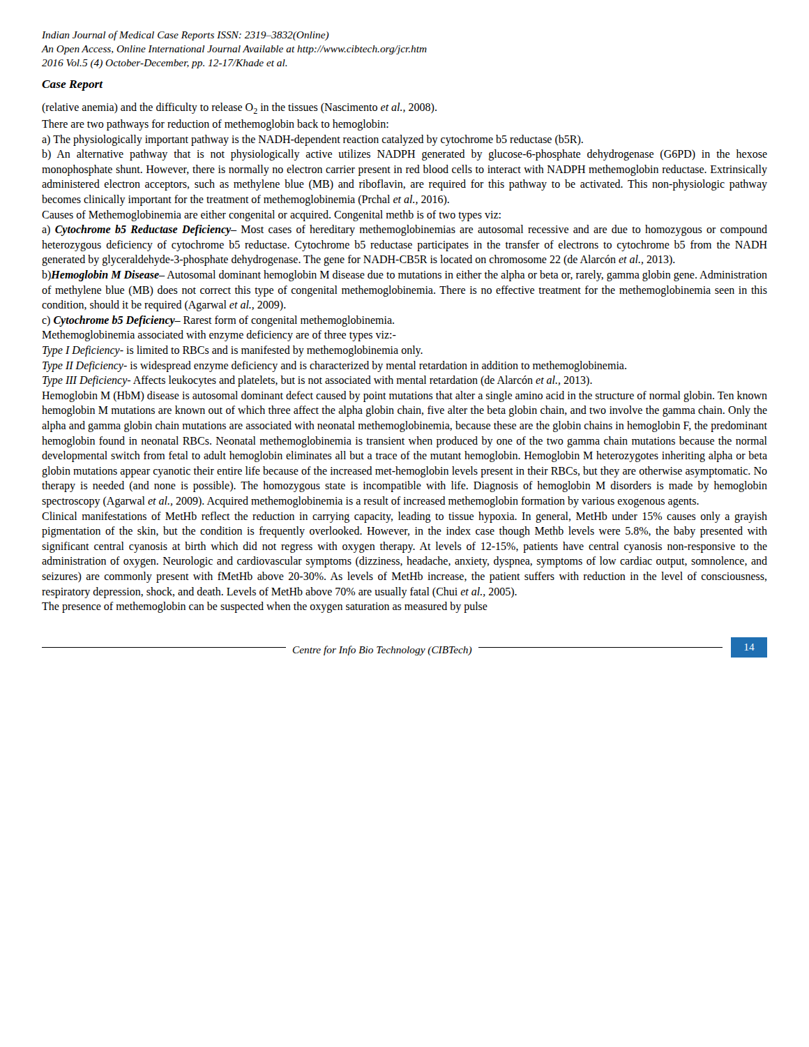Indian Journal of Medical Case Reports ISSN: 2319–3832(Online)
An Open Access, Online International Journal Available at http://www.cibtech.org/jcr.htm
2016 Vol.5 (4) October-December, pp. 12-17/Khade et al.
Case Report
(relative anemia) and the difficulty to release O2 in the tissues (Nascimento et al., 2008).
There are two pathways for reduction of methemoglobin back to hemoglobin:
a) The physiologically important pathway is the NADH-dependent reaction catalyzed by cytochrome b5 reductase (b5R).
b) An alternative pathway that is not physiologically active utilizes NADPH generated by glucose-6-phosphate dehydrogenase (G6PD) in the hexose monophosphate shunt. However, there is normally no electron carrier present in red blood cells to interact with NADPH methemoglobin reductase. Extrinsically administered electron acceptors, such as methylene blue (MB) and riboflavin, are required for this pathway to be activated. This non-physiologic pathway becomes clinically important for the treatment of methemoglobinemia (Prchal et al., 2016).
Causes of Methemoglobinemia are either congenital or acquired. Congenital methb is of two types viz:
a) Cytochrome b5 Reductase Deficiency– Most cases of hereditary methemoglobinemias are autosomal recessive and are due to homozygous or compound heterozygous deficiency of cytochrome b5 reductase. Cytochrome b5 reductase participates in the transfer of electrons to cytochrome b5 from the NADH generated by glyceraldehyde-3-phosphate dehydrogenase. The gene for NADH-CB5R is located on chromosome 22 (de Alarcón et al., 2013).
b)Hemoglobin M Disease– Autosomal dominant hemoglobin M disease due to mutations in either the alpha or beta or, rarely, gamma globin gene. Administration of methylene blue (MB) does not correct this type of congenital methemoglobinemia. There is no effective treatment for the methemoglobinemia seen in this condition, should it be required (Agarwal et al., 2009).
c) Cytochrome b5 Deficiency– Rarest form of congenital methemoglobinemia.
Methemoglobinemia associated with enzyme deficiency are of three types viz:-
Type I Deficiency- is limited to RBCs and is manifested by methemoglobinemia only.
Type II Deficiency- is widespread enzyme deficiency and is characterized by mental retardation in addition to methemoglobinemia.
Type III Deficiency- Affects leukocytes and platelets, but is not associated with mental retardation (de Alarcón et al., 2013).
Hemoglobin M (HbM) disease is autosomal dominant defect caused by point mutations that alter a single amino acid in the structure of normal globin. Ten known hemoglobin M mutations are known out of which three affect the alpha globin chain, five alter the beta globin chain, and two involve the gamma chain. Only the alpha and gamma globin chain mutations are associated with neonatal methemoglobinemia, because these are the globin chains in hemoglobin F, the predominant hemoglobin found in neonatal RBCs. Neonatal methemoglobinemia is transient when produced by one of the two gamma chain mutations because the normal developmental switch from fetal to adult hemoglobin eliminates all but a trace of the mutant hemoglobin. Hemoglobin M heterozygotes inheriting alpha or beta globin mutations appear cyanotic their entire life because of the increased met-hemoglobin levels present in their RBCs, but they are otherwise asymptomatic. No therapy is needed (and none is possible). The homozygous state is incompatible with life. Diagnosis of hemoglobin M disorders is made by hemoglobin spectroscopy (Agarwal et al., 2009). Acquired methemoglobinemia is a result of increased methemoglobin formation by various exogenous agents.
Clinical manifestations of MetHb reflect the reduction in carrying capacity, leading to tissue hypoxia. In general, MetHb under 15% causes only a grayish pigmentation of the skin, but the condition is frequently overlooked. However, in the index case though Methb levels were 5.8%, the baby presented with significant central cyanosis at birth which did not regress with oxygen therapy. At levels of 12-15%, patients have central cyanosis non-responsive to the administration of oxygen. Neurologic and cardiovascular symptoms (dizziness, headache, anxiety, dyspnea, symptoms of low cardiac output, somnolence, and seizures) are commonly present with fMetHb above 20-30%. As levels of MetHb increase, the patient suffers with reduction in the level of consciousness, respiratory depression, shock, and death. Levels of MetHb above 70% are usually fatal (Chui et al., 2005).
The presence of methemoglobin can be suspected when the oxygen saturation as measured by pulse
Centre for Info Bio Technology (CIBTech)
14